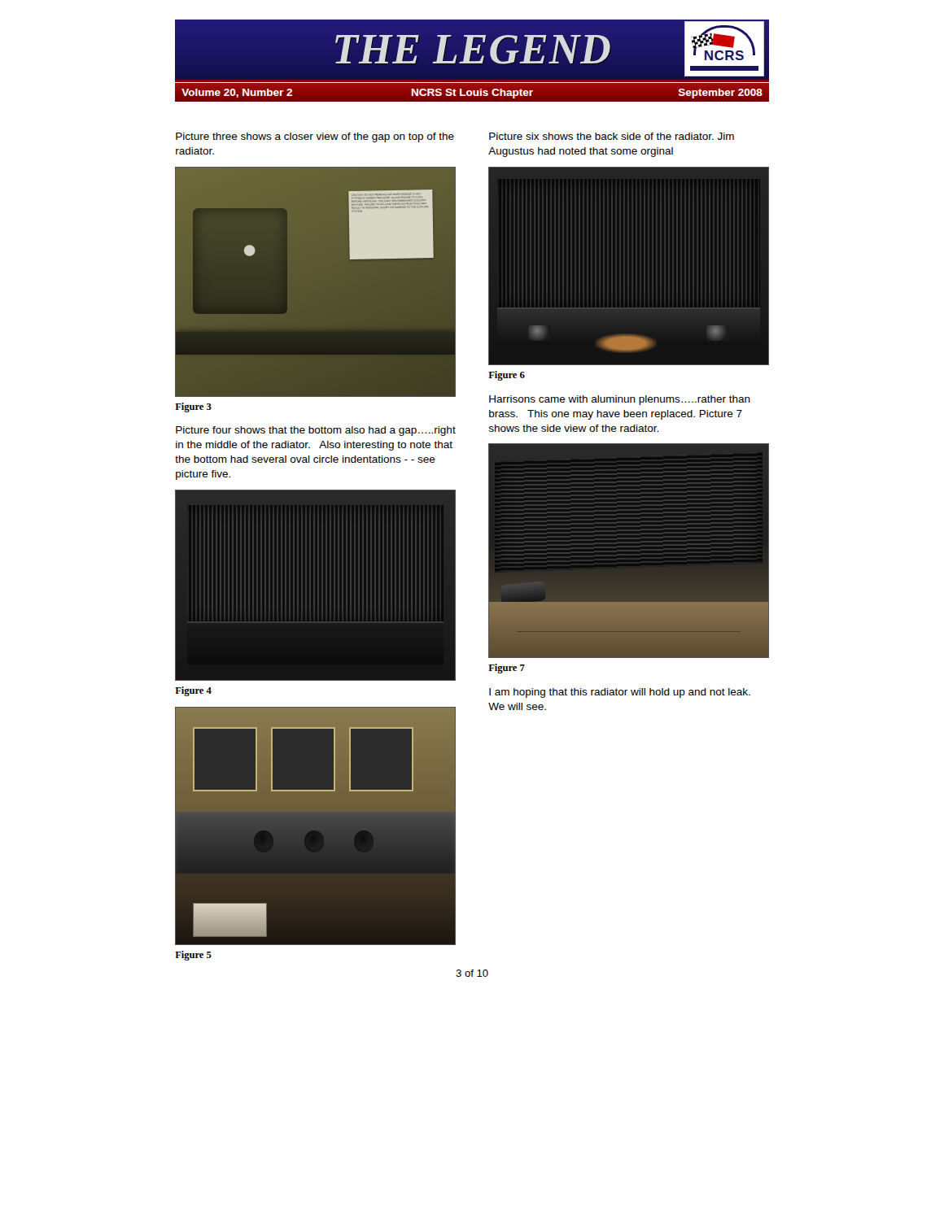THE LEGEND
NCRS
Volume 20, Number 2
NCRS St Louis Chapter
September 2008
Picture three shows a closer view of the gap on top of the radiator.
CAUTION: DO NOT REMOVE CAP WHEN ENGINE IS HOT. SYSTEM IS UNDER PRESSURE. ALLOW ENGINE TO COOL BEFORE SERVICING. USE ONLY RECOMMENDED COOLANT MIXTURE. FAILURE TO FOLLOW THESE INSTRUCTIONS MAY RESULT IN PERSONAL INJURY OR DAMAGE TO THE COOLING SYSTEM.
Figure 3
Picture four shows that the bottom also had a gap…..right in the middle of the radiator. Also interesting to note that the bottom had several oval circle indentations - - see picture five.
Figure 4
Figure 5
Picture six shows the back side of the radiator. Jim Augustus had noted that some orginal
Figure 6
Harrisons came with aluminun plenums…..rather than brass. This one may have been replaced. Picture 7 shows the side view of the radiator.
Figure 7
I am hoping that this radiator will hold up and not leak. We will see.
3 of 10